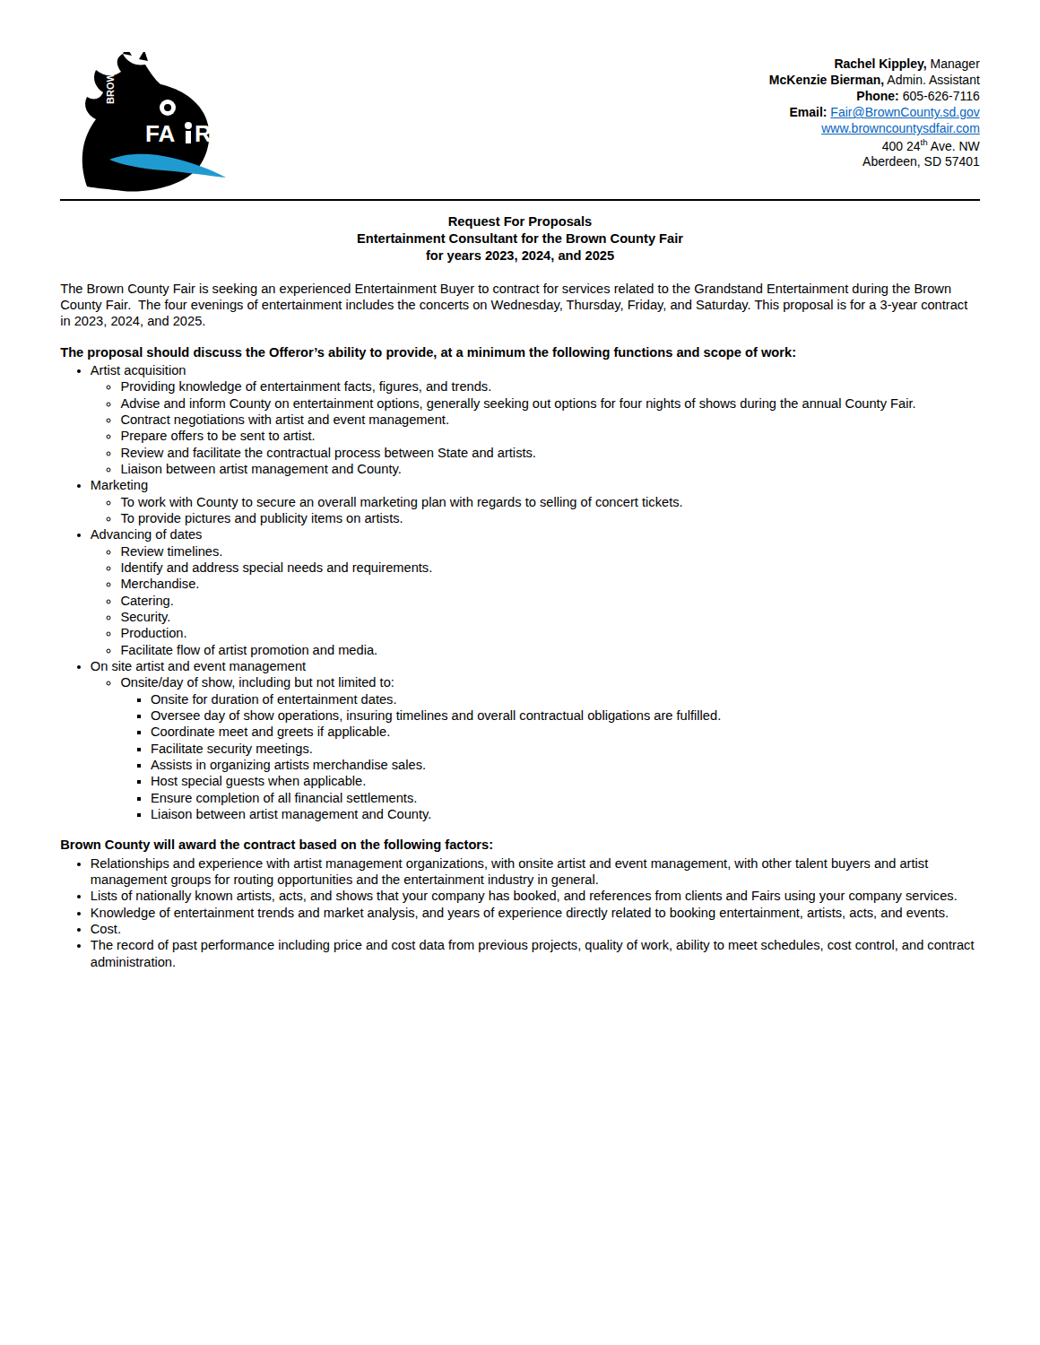BROWN COUNTY FA R
Rachel Kippley, Manager
McKenzie Bierman, Admin. Assistant
Phone: 605-626-7116
Email: Fair@BrownCounty.sd.gov
www.browncountysdfair.com
400 24th Ave. NW
Aberdeen, SD 57401
Request For Proposals
Entertainment Consultant for the Brown County Fair
for years 2023, 2024, and 2025
The Brown County Fair is seeking an experienced Entertainment Buyer to contract for services related to the Grandstand Entertainment during the Brown County Fair. The four evenings of entertainment includes the concerts on Wednesday, Thursday, Friday, and Saturday. This proposal is for a 3-year contract in 2023, 2024, and 2025.
The proposal should discuss the Offeror’s ability to provide, at a minimum the following functions and scope of work:
Artist acquisition
Providing knowledge of entertainment facts, figures, and trends.
Advise and inform County on entertainment options, generally seeking out options for four nights of shows during the annual County Fair.
Contract negotiations with artist and event management.
Prepare offers to be sent to artist.
Review and facilitate the contractual process between State and artists.
Liaison between artist management and County.
Marketing
To work with County to secure an overall marketing plan with regards to selling of concert tickets.
To provide pictures and publicity items on artists.
Advancing of dates
Review timelines.
Identify and address special needs and requirements.
Merchandise.
Catering.
Security.
Production.
Facilitate flow of artist promotion and media.
On site artist and event management
Onsite/day of show, including but not limited to:
Onsite for duration of entertainment dates.
Oversee day of show operations, insuring timelines and overall contractual obligations are fulfilled.
Coordinate meet and greets if applicable.
Facilitate security meetings.
Assists in organizing artists merchandise sales.
Host special guests when applicable.
Ensure completion of all financial settlements.
Liaison between artist management and County.
Brown County will award the contract based on the following factors:
Relationships and experience with artist management organizations, with onsite artist and event management, with other talent buyers and artist management groups for routing opportunities and the entertainment industry in general.
Lists of nationally known artists, acts, and shows that your company has booked, and references from clients and Fairs using your company services.
Knowledge of entertainment trends and market analysis, and years of experience directly related to booking entertainment, artists, acts, and events.
Cost.
The record of past performance including price and cost data from previous projects, quality of work, ability to meet schedules, cost control, and contract administration.